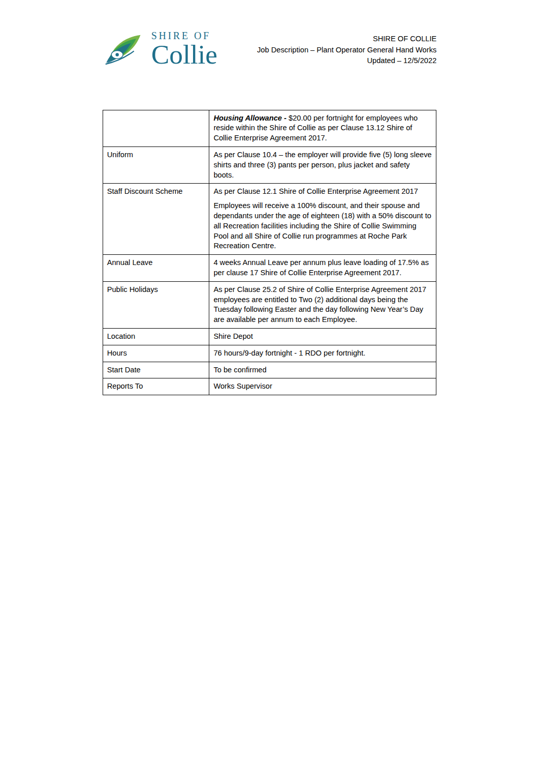Shire of Collie
SHIRE OF COLLIE
Job Description – Plant Operator General Hand Works
Updated – 12/5/2022
| | Housing Allowance - $20.00 per fortnight for employees who reside within the Shire of Collie as per Clause 13.12 Shire of Collie Enterprise Agreement 2017. |
| Uniform | As per Clause 10.4 – the employer will provide five (5) long sleeve shirts and three (3) pants per person, plus jacket and safety boots. |
| Staff Discount Scheme | As per Clause 12.1 Shire of Collie Enterprise Agreement 2017 Employees will receive a 100% discount, and their spouse and dependants under the age of eighteen (18) with a 50% discount to all Recreation facilities including the Shire of Collie Swimming Pool and all Shire of Collie run programmes at Roche Park Recreation Centre. |
| Annual Leave | 4 weeks Annual Leave per annum plus leave loading of 17.5% as per clause 17 Shire of Collie Enterprise Agreement 2017. |
| Public Holidays | As per Clause 25.2 of Shire of Collie Enterprise Agreement 2017 employees are entitled to Two (2) additional days being the Tuesday following Easter and the day following New Year’s Day are available per annum to each Employee. |
| Location | Shire Depot |
| Hours | 76 hours/9-day fortnight - 1 RDO per fortnight. |
| Start Date | To be confirmed |
| Reports To | Works Supervisor |